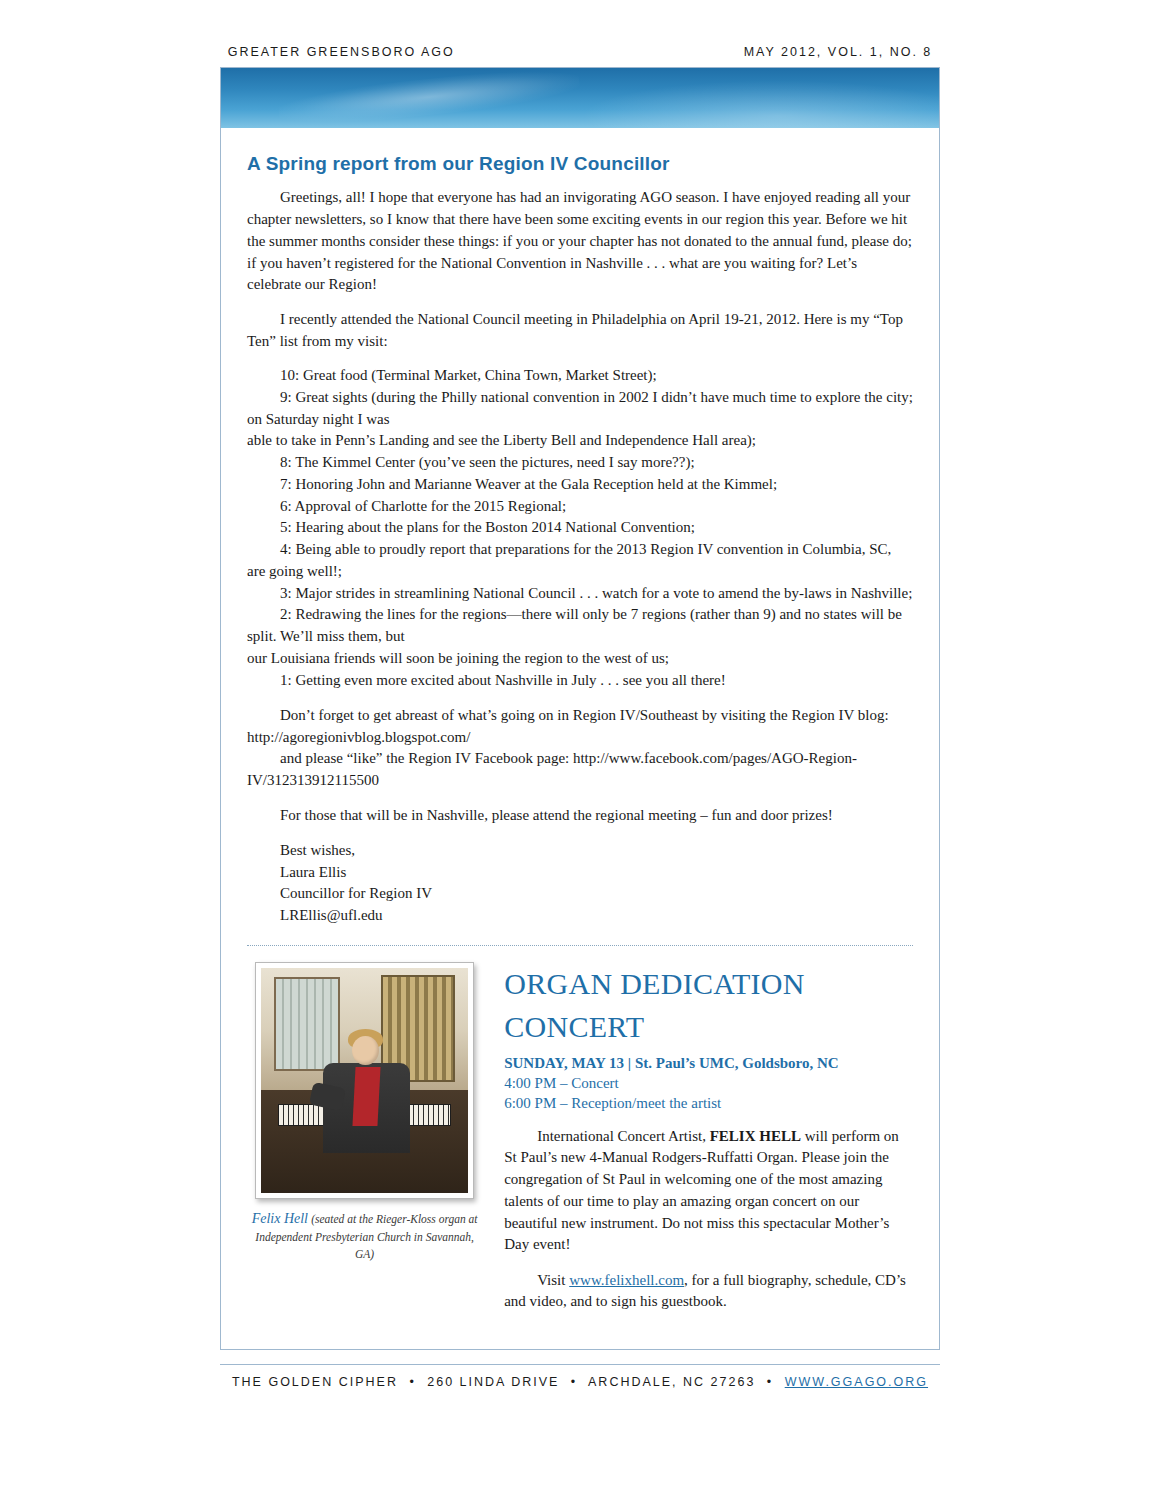Greater Greensboro AGO May 2012, Vol. 1, No. 8
A Spring report from our Region IV Councillor
Greetings, all! I hope that everyone has had an invigorating AGO season. I have enjoyed reading all your chapter newsletters, so I know that there have been some exciting events in our region this year. Before we hit the summer months consider these things: if you or your chapter has not donated to the annual fund, please do; if you haven’t registered for the National Convention in Nashville . . . what are you waiting for? Let’s celebrate our Region!
I recently attended the National Council meeting in Philadelphia on April 19-21, 2012. Here is my “Top Ten” list from my visit:
10: Great food (Terminal Market, China Town, Market Street);
9: Great sights (during the Philly national convention in 2002 I didn’t have much time to explore the city; on Saturday night I was
able to take in Penn’s Landing and see the Liberty Bell and Independence Hall area);
8: The Kimmel Center (you’ve seen the pictures, need I say more??);
7: Honoring John and Marianne Weaver at the Gala Reception held at the Kimmel;
6: Approval of Charlotte for the 2015 Regional;
5: Hearing about the plans for the Boston 2014 National Convention;
4: Being able to proudly report that preparations for the 2013 Region IV convention in Columbia, SC, are going well!;
3: Major strides in streamlining National Council . . . watch for a vote to amend the by-laws in Nashville;
2: Redrawing the lines for the regions—there will only be 7 regions (rather than 9) and no states will be split. We’ll miss them, but
our Louisiana friends will soon be joining the region to the west of us;
1: Getting even more excited about Nashville in July . . . see you all there!
Don’t forget to get abreast of what’s going on in Region IV/Southeast by visiting the Region IV blog: http://agoregionivblog.blogspot.com/
and please “like” the Region IV Facebook page: http://www.facebook.com/pages/AGO-Region-IV/312313912115500
For those that will be in Nashville, please attend the regional meeting – fun and door prizes!
Best wishes,
Laura Ellis
Councillor for Region IV
LREllis@ufl.edu
Felix Hell (seated at the Rieger-Kloss organ at Independent Presbyterian Church in Savannah, GA)
ORGAN DEDICATION CONCERT
SUNDAY, MAY 13 | St. Paul’s UMC, Goldsboro, NC
4:00 PM – Concert
6:00 PM – Reception/meet the artist
International Concert Artist, FELIX HELL will perform on St Paul’s new 4-Manual Rodgers-Ruffatti Organ. Please join the congregation of St Paul in welcoming one of the most amazing talents of our time to play an amazing organ concert on our beautiful new instrument. Do not miss this spectacular Mother’s Day event!
Visit www.felixhell.com, for a full biography, schedule, CD’s and video, and to sign his guestbook.
The Golden Cipher • 260 Linda Drive • Archdale, NC 27263 • www.ggago.org